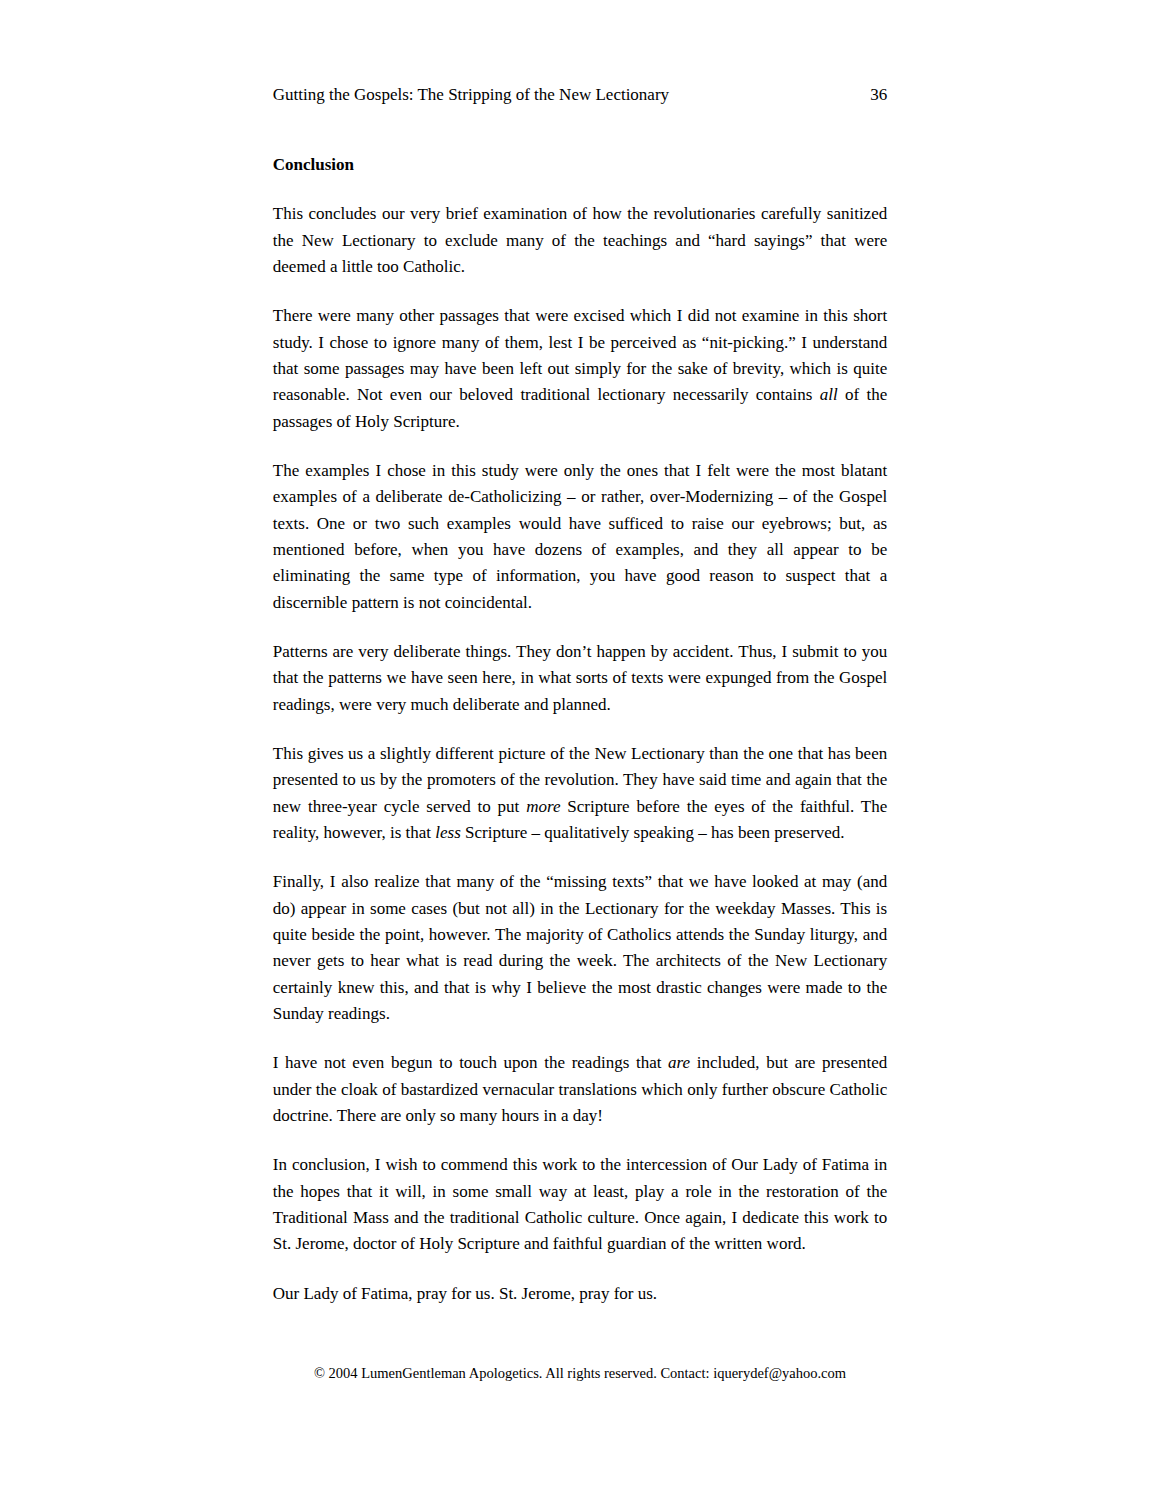Gutting the Gospels: The Stripping of the New Lectionary 36
Conclusion
This concludes our very brief examination of how the revolutionaries carefully sanitized the New Lectionary to exclude many of the teachings and “hard sayings” that were deemed a little too Catholic.
There were many other passages that were excised which I did not examine in this short study. I chose to ignore many of them, lest I be perceived as “nit-picking.” I understand that some passages may have been left out simply for the sake of brevity, which is quite reasonable. Not even our beloved traditional lectionary necessarily contains all of the passages of Holy Scripture.
The examples I chose in this study were only the ones that I felt were the most blatant examples of a deliberate de-Catholicizing – or rather, over-Modernizing – of the Gospel texts. One or two such examples would have sufficed to raise our eyebrows; but, as mentioned before, when you have dozens of examples, and they all appear to be eliminating the same type of information, you have good reason to suspect that a discernible pattern is not coincidental.
Patterns are very deliberate things. They don’t happen by accident. Thus, I submit to you that the patterns we have seen here, in what sorts of texts were expunged from the Gospel readings, were very much deliberate and planned.
This gives us a slightly different picture of the New Lectionary than the one that has been presented to us by the promoters of the revolution. They have said time and again that the new three-year cycle served to put more Scripture before the eyes of the faithful. The reality, however, is that less Scripture – qualitatively speaking – has been preserved.
Finally, I also realize that many of the “missing texts” that we have looked at may (and do) appear in some cases (but not all) in the Lectionary for the weekday Masses. This is quite beside the point, however. The majority of Catholics attends the Sunday liturgy, and never gets to hear what is read during the week. The architects of the New Lectionary certainly knew this, and that is why I believe the most drastic changes were made to the Sunday readings.
I have not even begun to touch upon the readings that are included, but are presented under the cloak of bastardized vernacular translations which only further obscure Catholic doctrine. There are only so many hours in a day!
In conclusion, I wish to commend this work to the intercession of Our Lady of Fatima in the hopes that it will, in some small way at least, play a role in the restoration of the Traditional Mass and the traditional Catholic culture. Once again, I dedicate this work to St. Jerome, doctor of Holy Scripture and faithful guardian of the written word.
Our Lady of Fatima, pray for us. St. Jerome, pray for us.
© 2004 LumenGentleman Apologetics. All rights reserved. Contact: iquerydef@yahoo.com